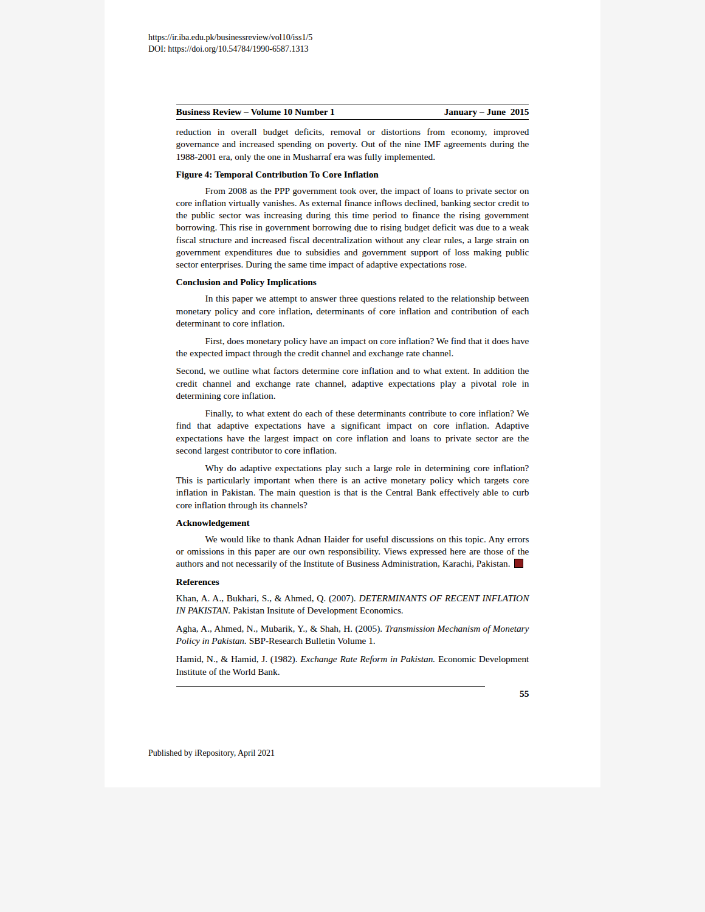https://ir.iba.edu.pk/businessreview/vol10/iss1/5
DOI: https://doi.org/10.54784/1990-6587.1313
Business Review – Volume 10 Number 1 January – June 2015
reduction in overall budget deficits, removal or distortions from economy, improved governance and increased spending on poverty. Out of the nine IMF agreements during the 1988-2001 era, only the one in Musharraf era was fully implemented.
Figure 4: Temporal Contribution To Core Inflation
From 2008 as the PPP government took over, the impact of loans to private sector on core inflation virtually vanishes. As external finance inflows declined, banking sector credit to the public sector was increasing during this time period to finance the rising government borrowing. This rise in government borrowing due to rising budget deficit was due to a weak fiscal structure and increased fiscal decentralization without any clear rules, a large strain on government expenditures due to subsidies and government support of loss making public sector enterprises. During the same time impact of adaptive expectations rose.
Conclusion and Policy Implications
In this paper we attempt to answer three questions related to the relationship between monetary policy and core inflation, determinants of core inflation and contribution of each determinant to core inflation.
First, does monetary policy have an impact on core inflation? We find that it does have the expected impact through the credit channel and exchange rate channel.
Second, we outline what factors determine core inflation and to what extent. In addition the credit channel and exchange rate channel, adaptive expectations play a pivotal role in determining core inflation.
Finally, to what extent do each of these determinants contribute to core inflation? We find that adaptive expectations have a significant impact on core inflation. Adaptive expectations have the largest impact on core inflation and loans to private sector are the second largest contributor to core inflation.
Why do adaptive expectations play such a large role in determining core inflation? This is particularly important when there is an active monetary policy which targets core inflation in Pakistan. The main question is that is the Central Bank effectively able to curb core inflation through its channels?
Acknowledgement
We would like to thank Adnan Haider for useful discussions on this topic. Any errors or omissions in this paper are our own responsibility. Views expressed here are those of the authors and not necessarily of the Institute of Business Administration, Karachi, Pakistan.
References
Khan, A. A., Bukhari, S., & Ahmed, Q. (2007). DETERMINANTS OF RECENT INFLATION IN PAKISTAN. Pakistan Insitute of Development Economics.
Agha, A., Ahmed, N., Mubarik, Y., & Shah, H. (2005). Transmission Mechanism of Monetary Policy in Pakistan. SBP-Research Bulletin Volume 1.
Hamid, N., & Hamid, J. (1982). Exchange Rate Reform in Pakistan. Economic Development Institute of the World Bank.
55
Published by iRepository, April 2021